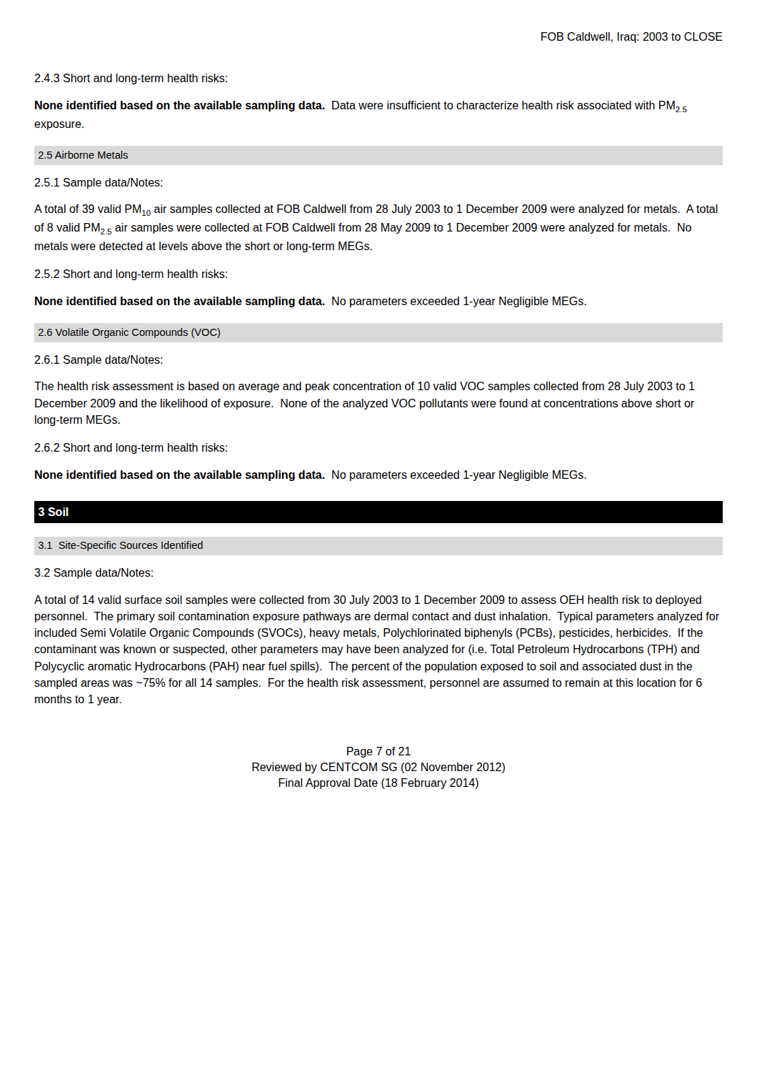FOB Caldwell, Iraq: 2003 to CLOSE
2.4.3 Short and long-term health risks:
None identified based on the available sampling data. Data were insufficient to characterize health risk associated with PM2.5 exposure.
2.5 Airborne Metals
2.5.1 Sample data/Notes:
A total of 39 valid PM10 air samples collected at FOB Caldwell from 28 July 2003 to 1 December 2009 were analyzed for metals. A total of 8 valid PM2.5 air samples were collected at FOB Caldwell from 28 May 2009 to 1 December 2009 were analyzed for metals. No metals were detected at levels above the short or long-term MEGs.
2.5.2 Short and long-term health risks:
None identified based on the available sampling data. No parameters exceeded 1-year Negligible MEGs.
2.6 Volatile Organic Compounds (VOC)
2.6.1 Sample data/Notes:
The health risk assessment is based on average and peak concentration of 10 valid VOC samples collected from 28 July 2003 to 1 December 2009 and the likelihood of exposure. None of the analyzed VOC pollutants were found at concentrations above short or long-term MEGs.
2.6.2 Short and long-term health risks:
None identified based on the available sampling data. No parameters exceeded 1-year Negligible MEGs.
3 Soil
3.1 Site-Specific Sources Identified
3.2 Sample data/Notes:
A total of 14 valid surface soil samples were collected from 30 July 2003 to 1 December 2009 to assess OEH health risk to deployed personnel. The primary soil contamination exposure pathways are dermal contact and dust inhalation. Typical parameters analyzed for included Semi Volatile Organic Compounds (SVOCs), heavy metals, Polychlorinated biphenyls (PCBs), pesticides, herbicides. If the contaminant was known or suspected, other parameters may have been analyzed for (i.e. Total Petroleum Hydrocarbons (TPH) and Polycyclic aromatic Hydrocarbons (PAH) near fuel spills). The percent of the population exposed to soil and associated dust in the sampled areas was ~75% for all 14 samples. For the health risk assessment, personnel are assumed to remain at this location for 6 months to 1 year.
Page 7 of 21
Reviewed by CENTCOM SG (02 November 2012)
Final Approval Date (18 February 2014)